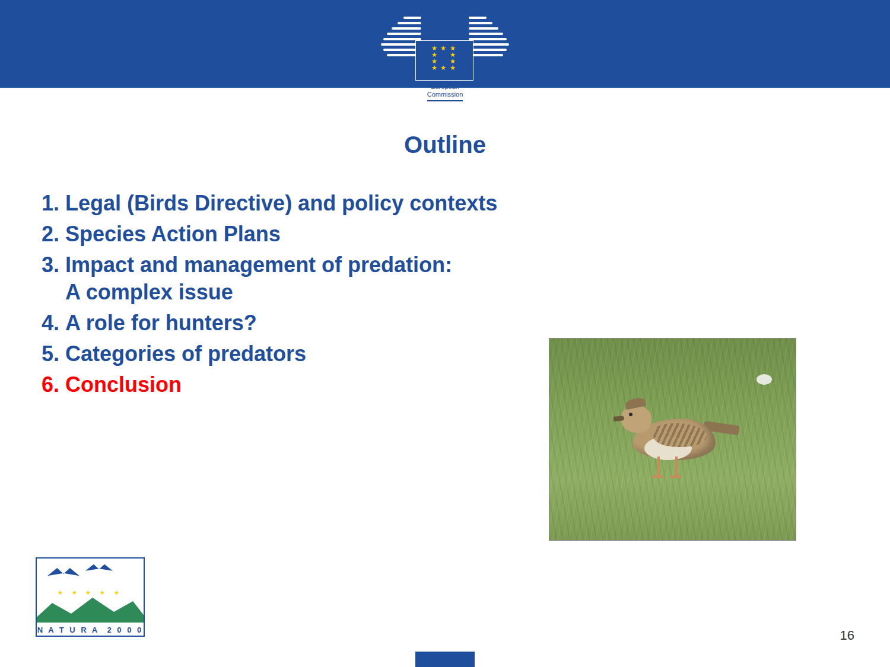★ ★ ★
★ ★
★ ★
★ ★ ★
European
Commission
Outline
Legal (Birds Directive) and policy contexts
Species Action Plans
Impact and management of predation:
A complex issue
A role for hunters?
Categories of predators
Conclusion
★ ★ ★ ★ ★
N A T U R A 2 0 0 0
16